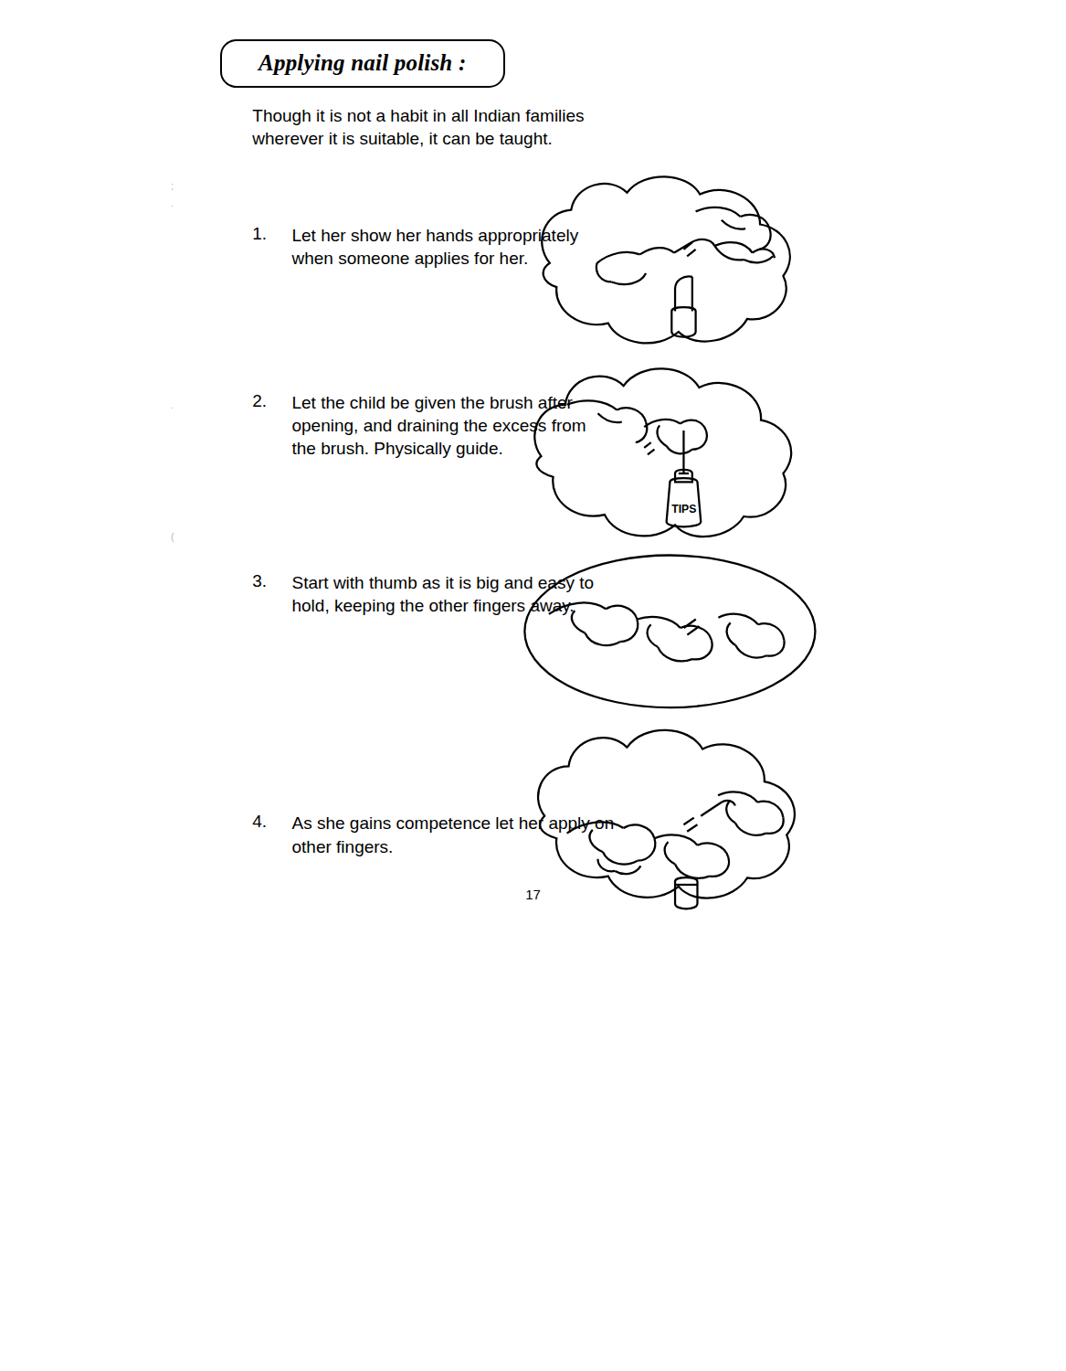; . . (
Applying nail polish :
Though it is not a habit in all Indian families wherever it is suitable, it can be taught.
1. Let her show her hands appropriately when someone applies for her.
2. Let the child be given the brush after opening, and draining the excess from the brush. Physically guide.
TIPS
3. Start with thumb as it is big and easy to hold, keeping the other fingers away.
4. As she gains competence let her apply on other fingers.
17